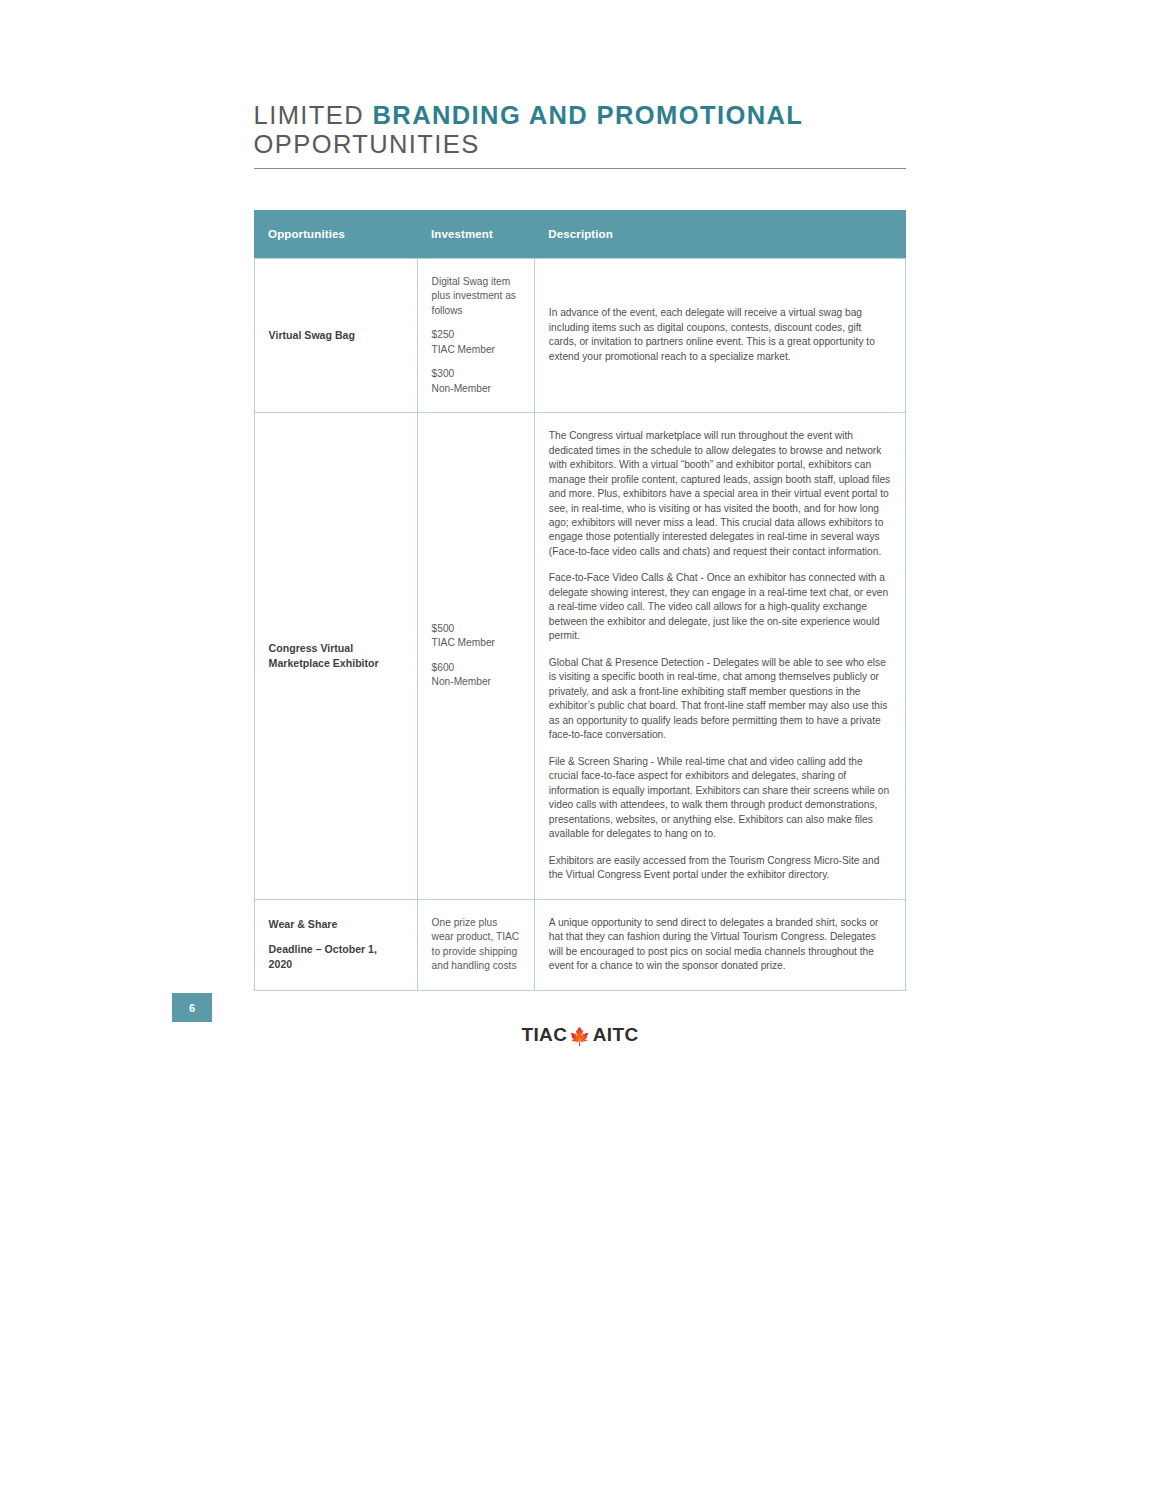Limited Branding and Promotional Opportunities
| Opportunities | Investment | Description |
| --- | --- | --- |
| Virtual Swag Bag | Digital Swag item plus investment as follows $250 TIAC Member $300 Non-Member | In advance of the event, each delegate will receive a virtual swag bag including items such as digital coupons, contests, discount codes, gift cards, or invitation to partners online event. This is a great opportunity to extend your promotional reach to a specialize market. |
| Congress Virtual Marketplace Exhibitor | $500 TIAC Member $600 Non-Member | The Congress virtual marketplace will run throughout the event with dedicated times in the schedule to allow delegates to browse and network with exhibitors. With a virtual “booth” and exhibitor portal, exhibitors can manage their profile content, captured leads, assign booth staff, upload files and more. Plus, exhibitors have a special area in their virtual event portal to see, in real-time, who is visiting or has visited the booth, and for how long ago; exhibitors will never miss a lead. This crucial data allows exhibitors to engage those potentially interested delegates in real-time in several ways (Face-to-face video calls and chats) and request their contact information. Face-to-Face Video Calls & Chat - Once an exhibitor has connected with a delegate showing interest, they can engage in a real-time text chat, or even a real-time video call. The video call allows for a high-quality exchange between the exhibitor and delegate, just like the on-site experience would permit. Global Chat & Presence Detection - Delegates will be able to see who else is visiting a specific booth in real-time, chat among themselves publicly or privately, and ask a front-line exhibiting staff member questions in the exhibitor’s public chat board. That front-line staff member may also use this as an opportunity to qualify leads before permitting them to have a private face-to-face conversation. File & Screen Sharing - While real-time chat and video calling add the crucial face-to-face aspect for exhibitors and delegates, sharing of information is equally important. Exhibitors can share their screens while on video calls with attendees, to walk them through product demonstrations, presentations, websites, or anything else. Exhibitors can also make files available for delegates to hang on to. Exhibitors are easily accessed from the Tourism Congress Micro-Site and the Virtual Congress Event portal under the exhibitor directory. |
| Wear & Share Deadline – October 1, 2020 | One prize plus wear product, TIAC to provide shipping and handling costs | A unique opportunity to send direct to delegates a branded shirt, socks or hat that they can fashion during the Virtual Tourism Congress. Delegates will be encouraged to post pics on social media channels throughout the event for a chance to win the sponsor donated prize. |
6
TIAC🍁AITC